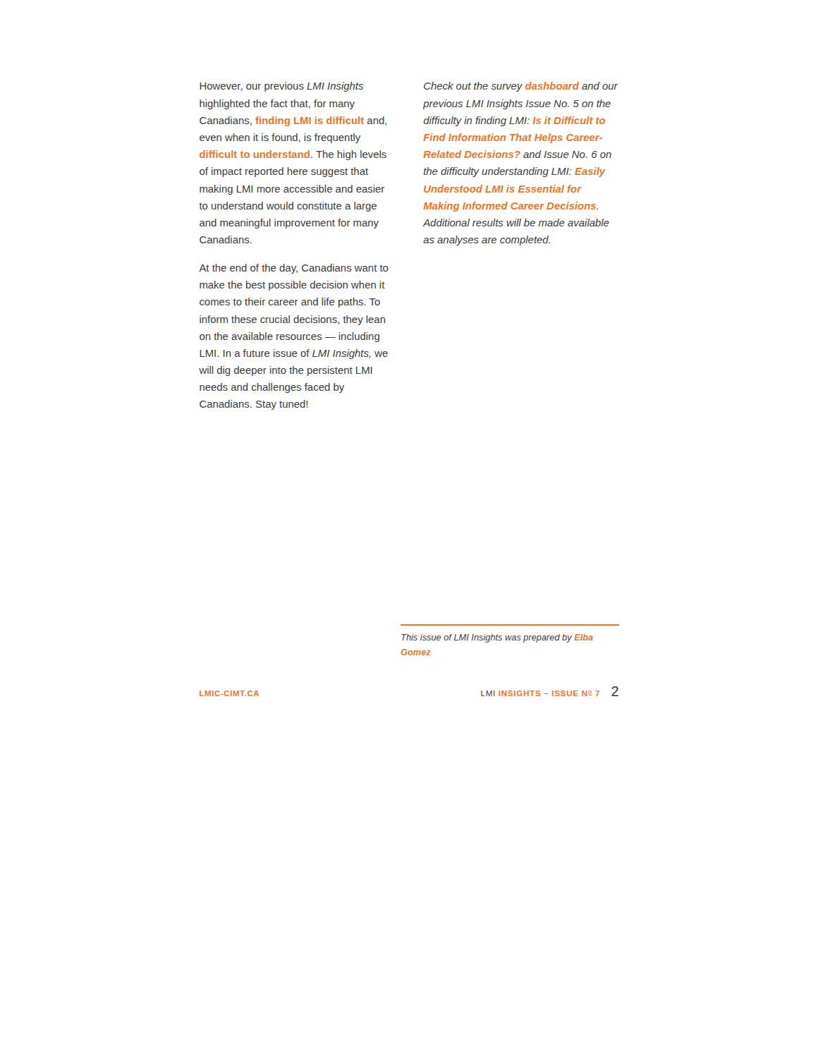However, our previous LMI Insights highlighted the fact that, for many Canadians, finding LMI is difficult and, even when it is found, is frequently difficult to understand. The high levels of impact reported here suggest that making LMI more accessible and easier to understand would constitute a large and meaningful improvement for many Canadians.
At the end of the day, Canadians want to make the best possible decision when it comes to their career and life paths. To inform these crucial decisions, they lean on the available resources — including LMI. In a future issue of LMI Insights, we will dig deeper into the persistent LMI needs and challenges faced by Canadians. Stay tuned!
Check out the survey dashboard and our previous LMI Insights Issue No. 5 on the difficulty in finding LMI: Is it Difficult to Find Information That Helps Career-Related Decisions? and Issue No. 6 on the difficulty understanding LMI: Easily Understood LMI is Essential for Making Informed Career Decisions. Additional results will be made available as analyses are completed.
This issue of LMI Insights was prepared by Elba Gomez
LMIC-CIMT.CA
LMI INSIGHTS – ISSUE NO 7
2